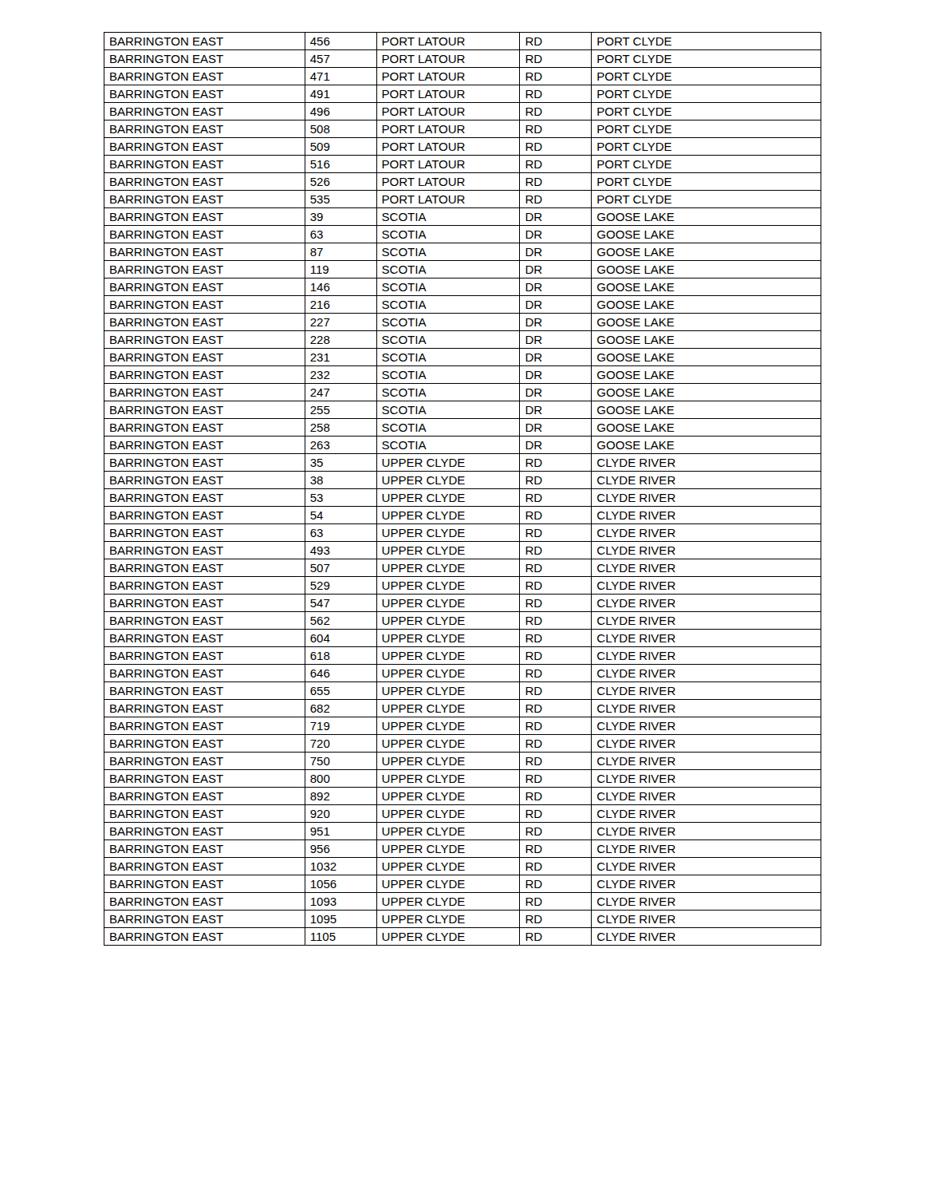| BARRINGTON EAST | 456 | PORT LATOUR | RD | PORT CLYDE |
| BARRINGTON EAST | 457 | PORT LATOUR | RD | PORT CLYDE |
| BARRINGTON EAST | 471 | PORT LATOUR | RD | PORT CLYDE |
| BARRINGTON EAST | 491 | PORT LATOUR | RD | PORT CLYDE |
| BARRINGTON EAST | 496 | PORT LATOUR | RD | PORT CLYDE |
| BARRINGTON EAST | 508 | PORT LATOUR | RD | PORT CLYDE |
| BARRINGTON EAST | 509 | PORT LATOUR | RD | PORT CLYDE |
| BARRINGTON EAST | 516 | PORT LATOUR | RD | PORT CLYDE |
| BARRINGTON EAST | 526 | PORT LATOUR | RD | PORT CLYDE |
| BARRINGTON EAST | 535 | PORT LATOUR | RD | PORT CLYDE |
| BARRINGTON EAST | 39 | SCOTIA | DR | GOOSE LAKE |
| BARRINGTON EAST | 63 | SCOTIA | DR | GOOSE LAKE |
| BARRINGTON EAST | 87 | SCOTIA | DR | GOOSE LAKE |
| BARRINGTON EAST | 119 | SCOTIA | DR | GOOSE LAKE |
| BARRINGTON EAST | 146 | SCOTIA | DR | GOOSE LAKE |
| BARRINGTON EAST | 216 | SCOTIA | DR | GOOSE LAKE |
| BARRINGTON EAST | 227 | SCOTIA | DR | GOOSE LAKE |
| BARRINGTON EAST | 228 | SCOTIA | DR | GOOSE LAKE |
| BARRINGTON EAST | 231 | SCOTIA | DR | GOOSE LAKE |
| BARRINGTON EAST | 232 | SCOTIA | DR | GOOSE LAKE |
| BARRINGTON EAST | 247 | SCOTIA | DR | GOOSE LAKE |
| BARRINGTON EAST | 255 | SCOTIA | DR | GOOSE LAKE |
| BARRINGTON EAST | 258 | SCOTIA | DR | GOOSE LAKE |
| BARRINGTON EAST | 263 | SCOTIA | DR | GOOSE LAKE |
| BARRINGTON EAST | 35 | UPPER CLYDE | RD | CLYDE RIVER |
| BARRINGTON EAST | 38 | UPPER CLYDE | RD | CLYDE RIVER |
| BARRINGTON EAST | 53 | UPPER CLYDE | RD | CLYDE RIVER |
| BARRINGTON EAST | 54 | UPPER CLYDE | RD | CLYDE RIVER |
| BARRINGTON EAST | 63 | UPPER CLYDE | RD | CLYDE RIVER |
| BARRINGTON EAST | 493 | UPPER CLYDE | RD | CLYDE RIVER |
| BARRINGTON EAST | 507 | UPPER CLYDE | RD | CLYDE RIVER |
| BARRINGTON EAST | 529 | UPPER CLYDE | RD | CLYDE RIVER |
| BARRINGTON EAST | 547 | UPPER CLYDE | RD | CLYDE RIVER |
| BARRINGTON EAST | 562 | UPPER CLYDE | RD | CLYDE RIVER |
| BARRINGTON EAST | 604 | UPPER CLYDE | RD | CLYDE RIVER |
| BARRINGTON EAST | 618 | UPPER CLYDE | RD | CLYDE RIVER |
| BARRINGTON EAST | 646 | UPPER CLYDE | RD | CLYDE RIVER |
| BARRINGTON EAST | 655 | UPPER CLYDE | RD | CLYDE RIVER |
| BARRINGTON EAST | 682 | UPPER CLYDE | RD | CLYDE RIVER |
| BARRINGTON EAST | 719 | UPPER CLYDE | RD | CLYDE RIVER |
| BARRINGTON EAST | 720 | UPPER CLYDE | RD | CLYDE RIVER |
| BARRINGTON EAST | 750 | UPPER CLYDE | RD | CLYDE RIVER |
| BARRINGTON EAST | 800 | UPPER CLYDE | RD | CLYDE RIVER |
| BARRINGTON EAST | 892 | UPPER CLYDE | RD | CLYDE RIVER |
| BARRINGTON EAST | 920 | UPPER CLYDE | RD | CLYDE RIVER |
| BARRINGTON EAST | 951 | UPPER CLYDE | RD | CLYDE RIVER |
| BARRINGTON EAST | 956 | UPPER CLYDE | RD | CLYDE RIVER |
| BARRINGTON EAST | 1032 | UPPER CLYDE | RD | CLYDE RIVER |
| BARRINGTON EAST | 1056 | UPPER CLYDE | RD | CLYDE RIVER |
| BARRINGTON EAST | 1093 | UPPER CLYDE | RD | CLYDE RIVER |
| BARRINGTON EAST | 1095 | UPPER CLYDE | RD | CLYDE RIVER |
| BARRINGTON EAST | 1105 | UPPER CLYDE | RD | CLYDE RIVER |